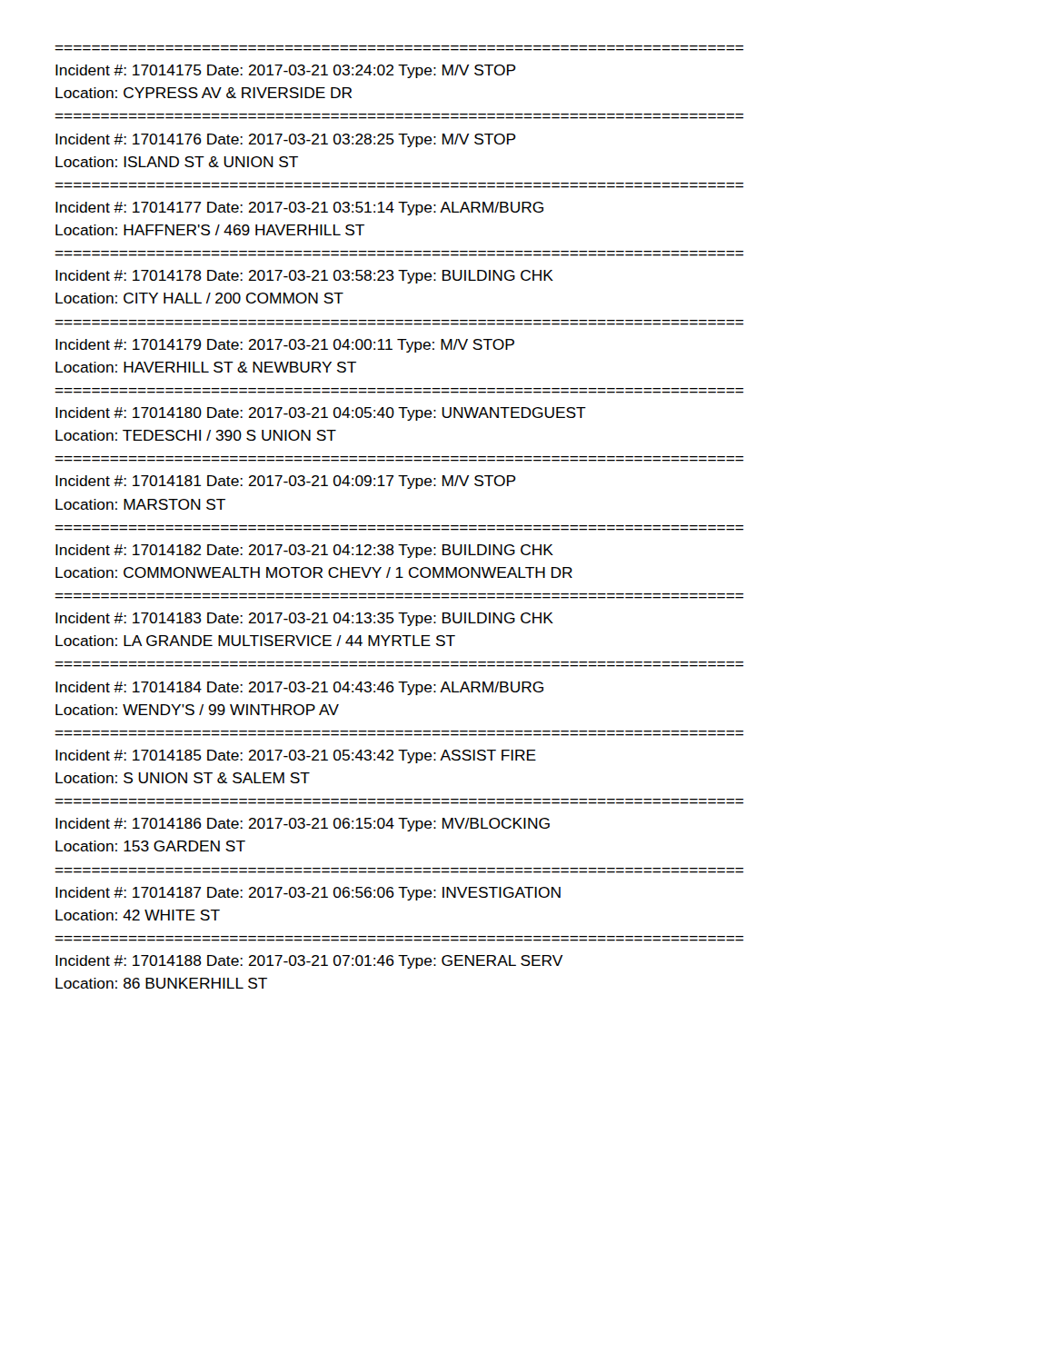===========================================================================
Incident #: 17014175 Date: 2017-03-21 03:24:02 Type: M/V STOP
Location: CYPRESS AV & RIVERSIDE DR
===========================================================================
Incident #: 17014176 Date: 2017-03-21 03:28:25 Type: M/V STOP
Location: ISLAND ST & UNION ST
===========================================================================
Incident #: 17014177 Date: 2017-03-21 03:51:14 Type: ALARM/BURG
Location: HAFFNER'S / 469 HAVERHILL ST
===========================================================================
Incident #: 17014178 Date: 2017-03-21 03:58:23 Type: BUILDING CHK
Location: CITY HALL / 200 COMMON ST
===========================================================================
Incident #: 17014179 Date: 2017-03-21 04:00:11 Type: M/V STOP
Location: HAVERHILL ST & NEWBURY ST
===========================================================================
Incident #: 17014180 Date: 2017-03-21 04:05:40 Type: UNWANTEDGUEST
Location: TEDESCHI / 390 S UNION ST
===========================================================================
Incident #: 17014181 Date: 2017-03-21 04:09:17 Type: M/V STOP
Location: MARSTON ST
===========================================================================
Incident #: 17014182 Date: 2017-03-21 04:12:38 Type: BUILDING CHK
Location: COMMONWEALTH MOTOR CHEVY / 1 COMMONWEALTH DR
===========================================================================
Incident #: 17014183 Date: 2017-03-21 04:13:35 Type: BUILDING CHK
Location: LA GRANDE MULTISERVICE / 44 MYRTLE ST
===========================================================================
Incident #: 17014184 Date: 2017-03-21 04:43:46 Type: ALARM/BURG
Location: WENDY'S / 99 WINTHROP AV
===========================================================================
Incident #: 17014185 Date: 2017-03-21 05:43:42 Type: ASSIST FIRE
Location: S UNION ST & SALEM ST
===========================================================================
Incident #: 17014186 Date: 2017-03-21 06:15:04 Type: MV/BLOCKING
Location: 153 GARDEN ST
===========================================================================
Incident #: 17014187 Date: 2017-03-21 06:56:06 Type: INVESTIGATION
Location: 42 WHITE ST
===========================================================================
Incident #: 17014188 Date: 2017-03-21 07:01:46 Type: GENERAL SERV
Location: 86 BUNKERHILL ST